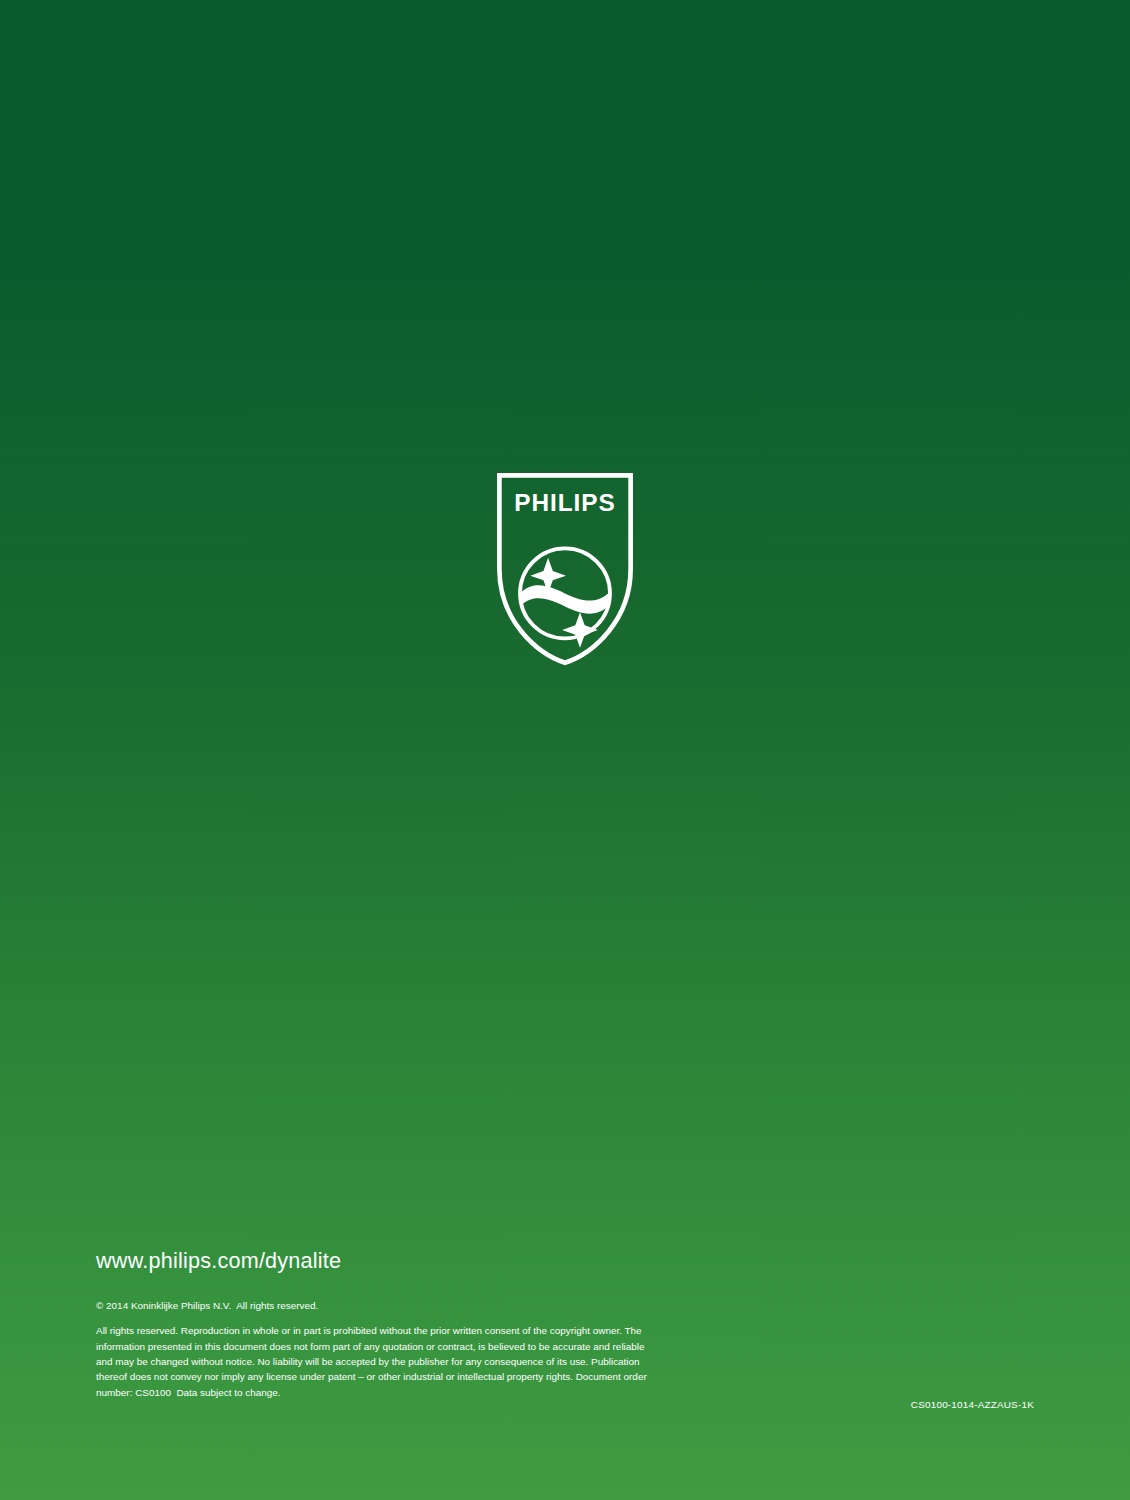PHILIPS
www.philips.com/dynalite
© 2014 Koninklijke Philips N.V. All rights reserved.
All rights reserved. Reproduction in whole or in part is prohibited without the prior written consent of the copyright owner. The information presented in this document does not form part of any quotation or contract, is believed to be accurate and reliable and may be changed without notice. No liability will be accepted by the publisher for any consequence of its use. Publication thereof does not convey nor imply any license under patent – or other industrial or intellectual property rights. Document order number: CS0100 Data subject to change.
CS0100-1014-AZZAUS-1K